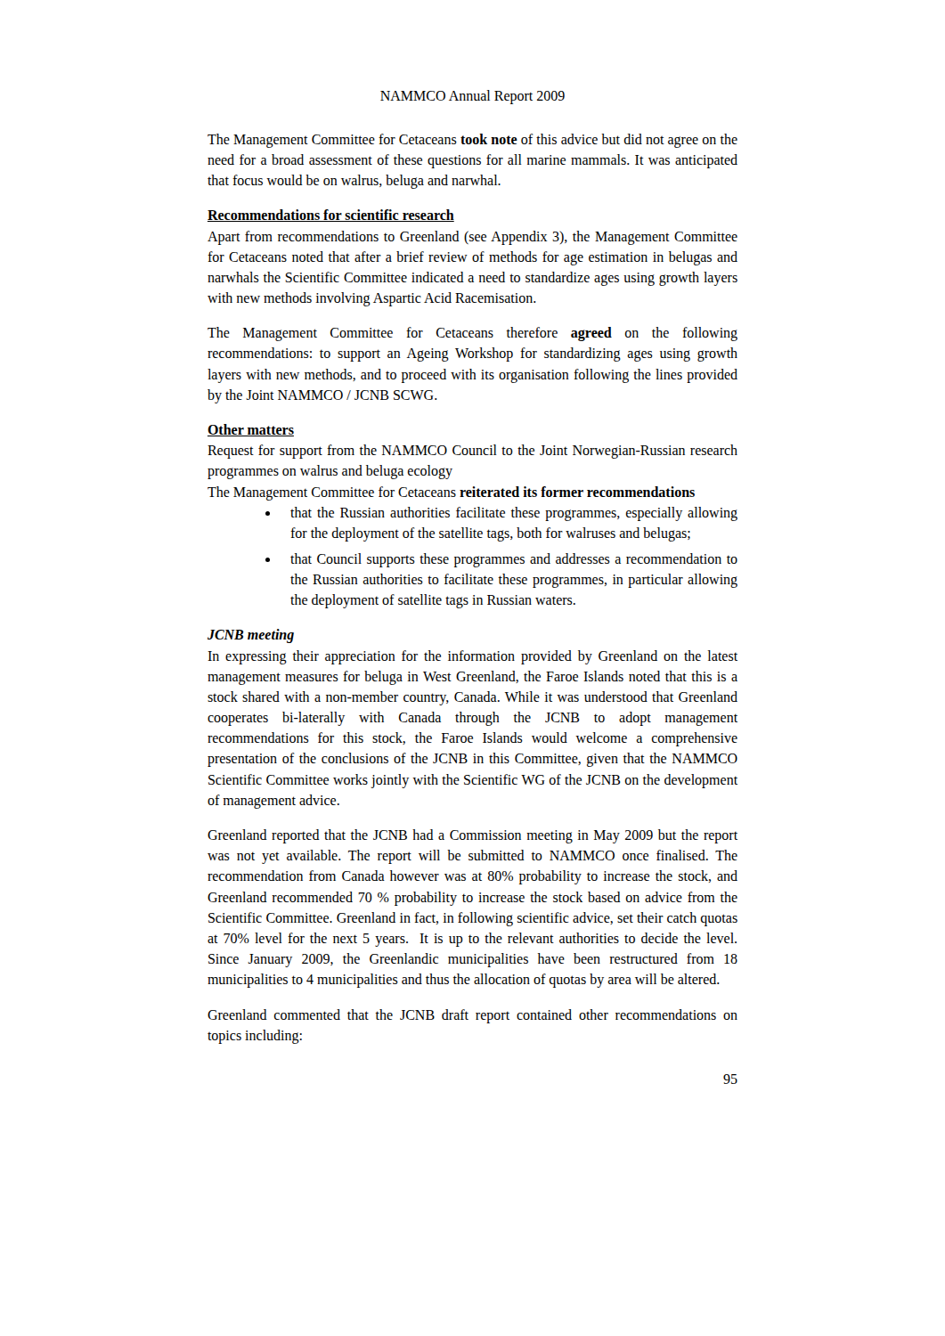NAMMCO Annual Report 2009
The Management Committee for Cetaceans took note of this advice but did not agree on the need for a broad assessment of these questions for all marine mammals. It was anticipated that focus would be on walrus, beluga and narwhal.
Recommendations for scientific research
Apart from recommendations to Greenland (see Appendix 3), the Management Committee for Cetaceans noted that after a brief review of methods for age estimation in belugas and narwhals the Scientific Committee indicated a need to standardize ages using growth layers with new methods involving Aspartic Acid Racemisation.
The Management Committee for Cetaceans therefore agreed on the following recommendations: to support an Ageing Workshop for standardizing ages using growth layers with new methods, and to proceed with its organisation following the lines provided by the Joint NAMMCO / JCNB SCWG.
Other matters
Request for support from the NAMMCO Council to the Joint Norwegian-Russian research programmes on walrus and beluga ecology
The Management Committee for Cetaceans reiterated its former recommendations
that the Russian authorities facilitate these programmes, especially allowing for the deployment of the satellite tags, both for walruses and belugas;
that Council supports these programmes and addresses a recommendation to the Russian authorities to facilitate these programmes, in particular allowing the deployment of satellite tags in Russian waters.
JCNB meeting
In expressing their appreciation for the information provided by Greenland on the latest management measures for beluga in West Greenland, the Faroe Islands noted that this is a stock shared with a non-member country, Canada. While it was understood that Greenland cooperates bi-laterally with Canada through the JCNB to adopt management recommendations for this stock, the Faroe Islands would welcome a comprehensive presentation of the conclusions of the JCNB in this Committee, given that the NAMMCO Scientific Committee works jointly with the Scientific WG of the JCNB on the development of management advice.
Greenland reported that the JCNB had a Commission meeting in May 2009 but the report was not yet available. The report will be submitted to NAMMCO once finalised. The recommendation from Canada however was at 80% probability to increase the stock, and Greenland recommended 70 % probability to increase the stock based on advice from the Scientific Committee. Greenland in fact, in following scientific advice, set their catch quotas at 70% level for the next 5 years. It is up to the relevant authorities to decide the level. Since January 2009, the Greenlandic municipalities have been restructured from 18 municipalities to 4 municipalities and thus the allocation of quotas by area will be altered.
Greenland commented that the JCNB draft report contained other recommendations on topics including:
95